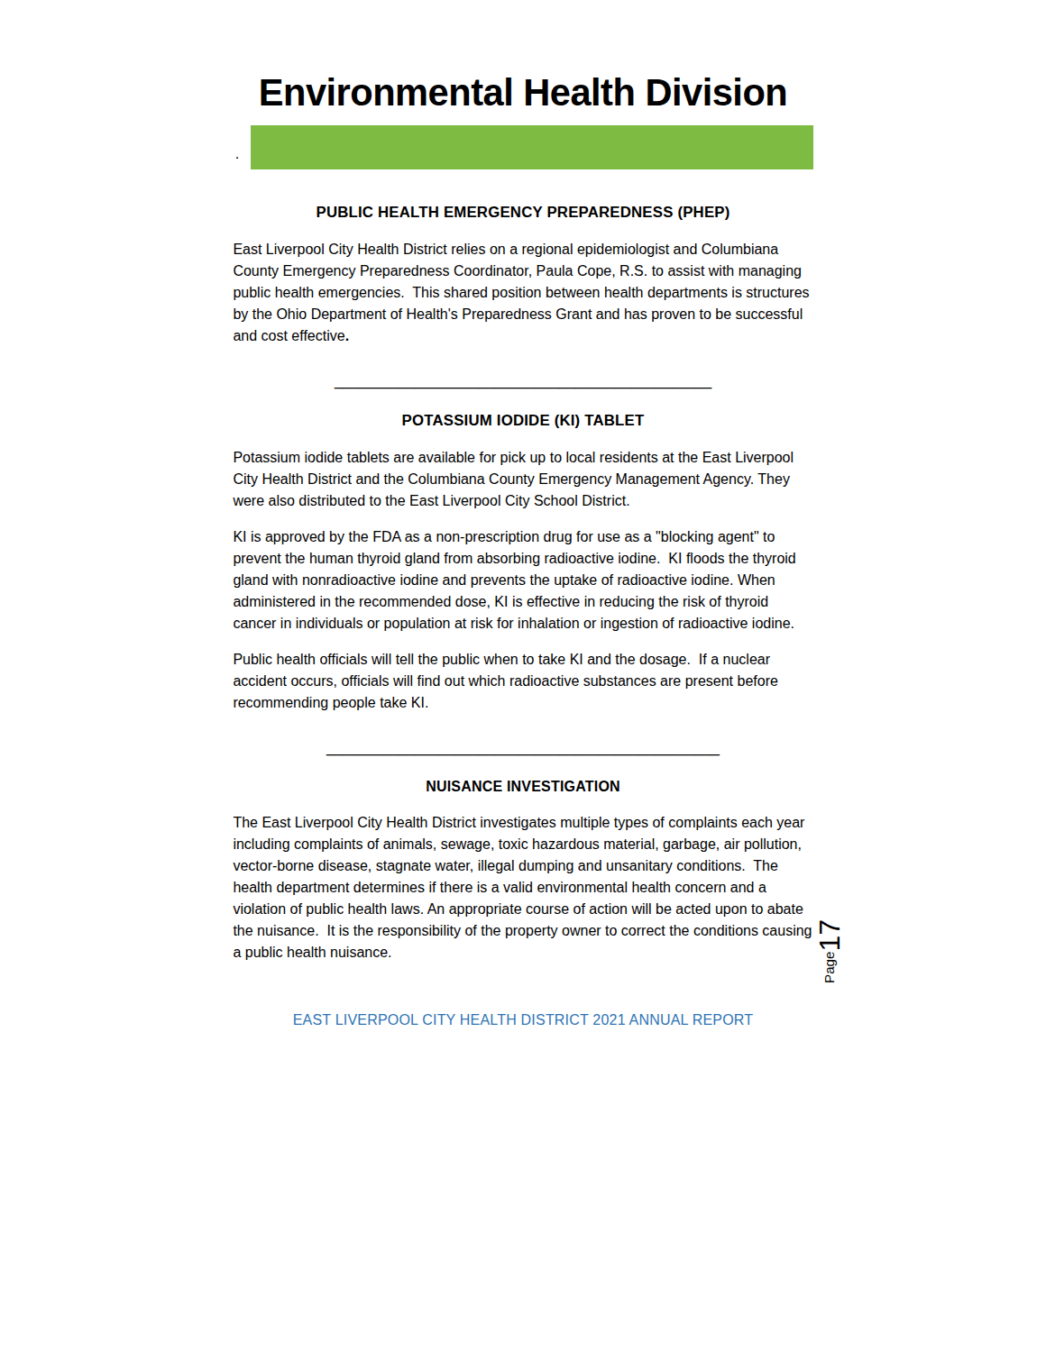Environmental Health Division
.
PUBLIC HEALTH EMERGENCY PREPAREDNESS (PHEP)
East Liverpool City Health District relies on a regional epidemiologist and Columbiana County Emergency Preparedness Coordinator, Paula Cope, R.S. to assist with managing public health emergencies. This shared position between health departments is structures by the Ohio Department of Health's Preparedness Grant and has proven to be successful and cost effective.
_______________________________________________
POTASSIUM IODIDE (KI) TABLET
Potassium iodide tablets are available for pick up to local residents at the East Liverpool City Health District and the Columbiana County Emergency Management Agency. They were also distributed to the East Liverpool City School District.
KI is approved by the FDA as a non-prescription drug for use as a "blocking agent" to prevent the human thyroid gland from absorbing radioactive iodine. KI floods the thyroid gland with nonradioactive iodine and prevents the uptake of radioactive iodine. When administered in the recommended dose, KI is effective in reducing the risk of thyroid cancer in individuals or population at risk for inhalation or ingestion of radioactive iodine.
Public health officials will tell the public when to take KI and the dosage. If a nuclear accident occurs, officials will find out which radioactive substances are present before recommending people take KI.
_________________________________________________
NUISANCE INVESTIGATION
The East Liverpool City Health District investigates multiple types of complaints each year including complaints of animals, sewage, toxic hazardous material, garbage, air pollution, vector-borne disease, stagnate water, illegal dumping and unsanitary conditions. The health department determines if there is a valid environmental health concern and a violation of public health laws. An appropriate course of action will be acted upon to abate the nuisance. It is the responsibility of the property owner to correct the conditions causing a public health nuisance.
Page17
EAST LIVERPOOL CITY HEALTH DISTRICT 2021 ANNUAL REPORT